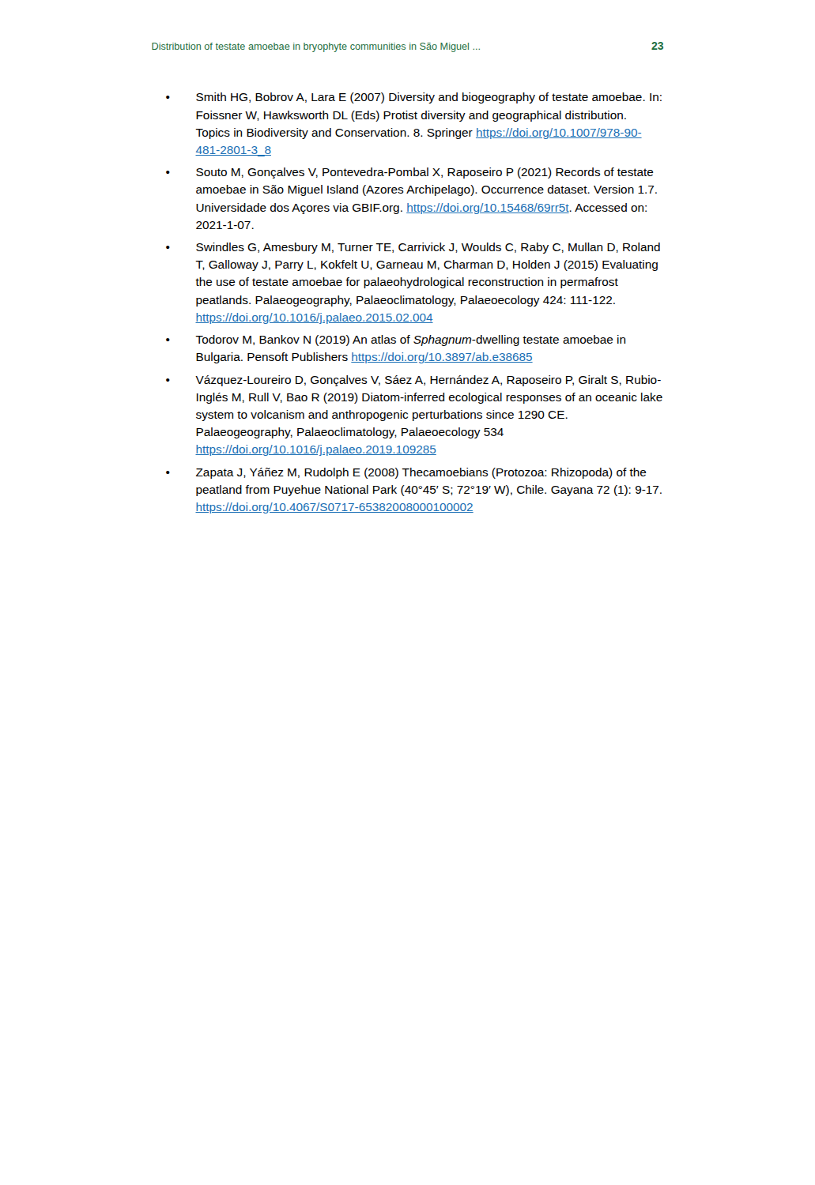Distribution of testate amoebae in bryophyte communities in São Miguel ...
23
Smith HG, Bobrov A, Lara E (2007) Diversity and biogeography of testate amoebae. In: Foissner W, Hawksworth DL (Eds) Protist diversity and geographical distribution. Topics in Biodiversity and Conservation. 8. Springer https://doi.org/10.1007/978-90-481-2801-3_8
Souto M, Gonçalves V, Pontevedra-Pombal X, Raposeiro P (2021) Records of testate amoebae in São Miguel Island (Azores Archipelago). Occurrence dataset. Version 1.7. Universidade dos Açores via GBIF.org. https://doi.org/10.15468/69rr5t. Accessed on: 2021-1-07.
Swindles G, Amesbury M, Turner TE, Carrivick J, Woulds C, Raby C, Mullan D, Roland T, Galloway J, Parry L, Kokfelt U, Garneau M, Charman D, Holden J (2015) Evaluating the use of testate amoebae for palaeohydrological reconstruction in permafrost peatlands. Palaeogeography, Palaeoclimatology, Palaeoecology 424: 111-122. https://doi.org/10.1016/j.palaeo.2015.02.004
Todorov M, Bankov N (2019) An atlas of Sphagnum-dwelling testate amoebae in Bulgaria. Pensoft Publishers https://doi.org/10.3897/ab.e38685
Vázquez-Loureiro D, Gonçalves V, Sáez A, Hernández A, Raposeiro P, Giralt S, Rubio-Inglés M, Rull V, Bao R (2019) Diatom-inferred ecological responses of an oceanic lake system to volcanism and anthropogenic perturbations since 1290 CE. Palaeogeography, Palaeoclimatology, Palaeoecology 534 https://doi.org/10.1016/j.palaeo.2019.109285
Zapata J, Yáñez M, Rudolph E (2008) Thecamoebians (Protozoa: Rhizopoda) of the peatland from Puyehue National Park (40°45′ S; 72°19′ W), Chile. Gayana 72 (1): 9-17. https://doi.org/10.4067/S0717-65382008000100002